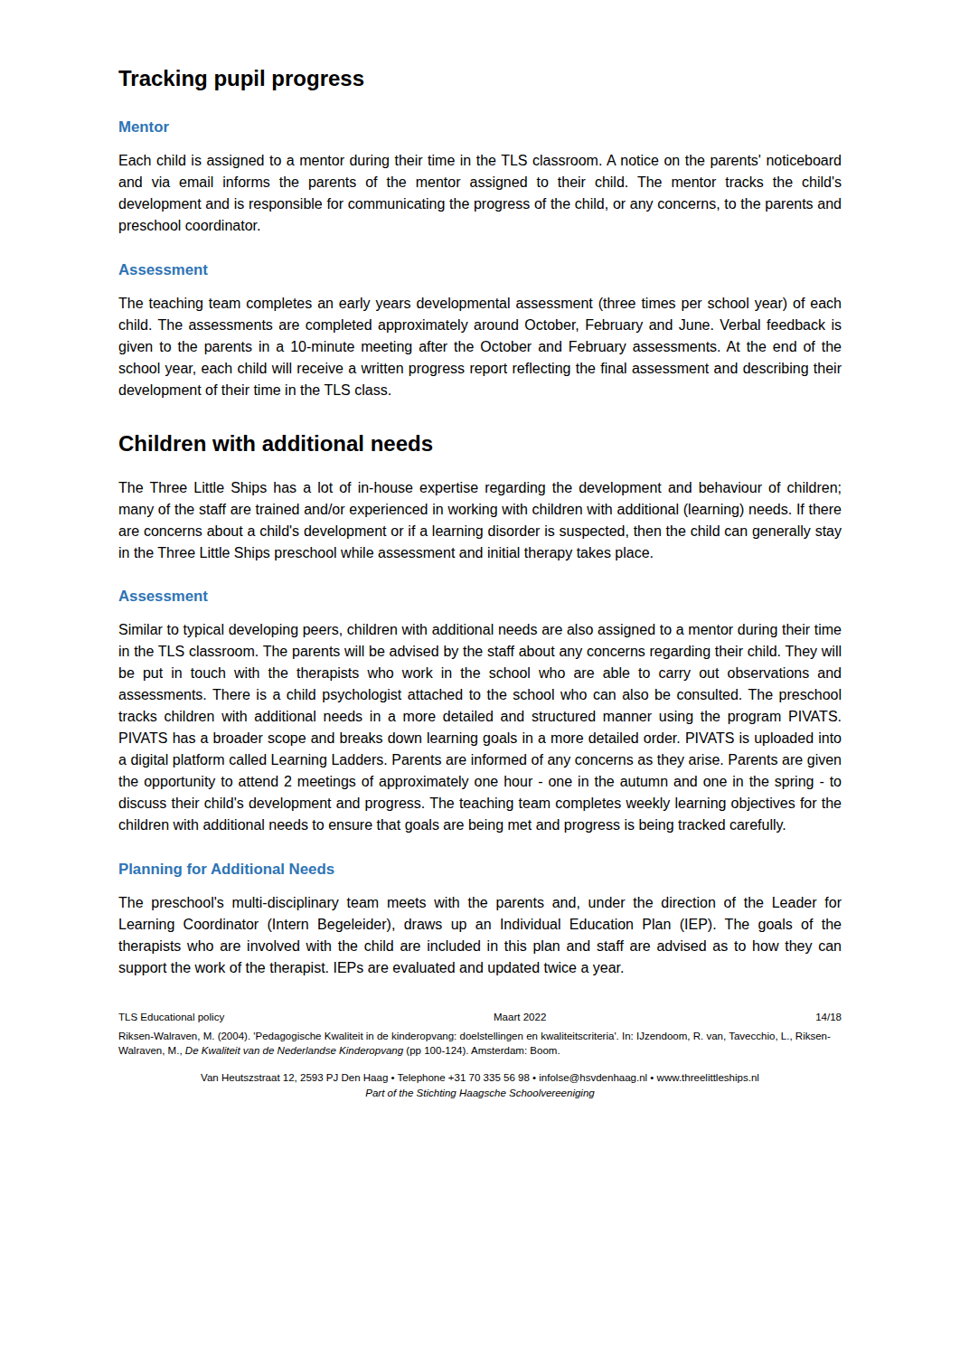Tracking pupil progress
Mentor
Each child is assigned to a mentor during their time in the TLS classroom. A notice on the parents' noticeboard and via email informs the parents of the mentor assigned to their child. The mentor tracks the child's development and is responsible for communicating the progress of the child, or any concerns, to the parents and preschool coordinator.
Assessment
The teaching team completes an early years developmental assessment (three times per school year) of each child. The assessments are completed approximately around October, February and June. Verbal feedback is given to the parents in a 10-minute meeting after the October and February assessments. At the end of the school year, each child will receive a written progress report reflecting the final assessment and describing their development of their time in the TLS class.
Children with additional needs
The Three Little Ships has a lot of in-house expertise regarding the development and behaviour of children; many of the staff are trained and/or experienced in working with children with additional (learning) needs. If there are concerns about a child's development or if a learning disorder is suspected, then the child can generally stay in the Three Little Ships preschool while assessment and initial therapy takes place.
Assessment
Similar to typical developing peers, children with additional needs are also assigned to a mentor during their time in the TLS classroom. The parents will be advised by the staff about any concerns regarding their child. They will be put in touch with the therapists who work in the school who are able to carry out observations and assessments. There is a child psychologist attached to the school who can also be consulted. The preschool tracks children with additional needs in a more detailed and structured manner using the program PIVATS. PIVATS has a broader scope and breaks down learning goals in a more detailed order. PIVATS is uploaded into a digital platform called Learning Ladders. Parents are informed of any concerns as they arise. Parents are given the opportunity to attend 2 meetings of approximately one hour - one in the autumn and one in the spring - to discuss their child's development and progress. The teaching team completes weekly learning objectives for the children with additional needs to ensure that goals are being met and progress is being tracked carefully.
Planning for Additional Needs
The preschool's multi-disciplinary team meets with the parents and, under the direction of the Leader for Learning Coordinator (Intern Begeleider), draws up an Individual Education Plan (IEP). The goals of the therapists who are involved with the child are included in this plan and staff are advised as to how they can support the work of the therapist. IEPs are evaluated and updated twice a year.
TLS Educational policy Maart 2022 14/18
Riksen-Walraven, M. (2004). 'Pedagogische Kwaliteit in de kinderopvang: doelstellingen en kwaliteitscriteria'. In: IJzendoom, R. van, Tavecchio, L., Riksen-Walraven, M., De Kwaliteit van de Nederlandse Kinderopvang (pp 100-124). Amsterdam: Boom.
Van Heutszstraat 12, 2593 PJ Den Haag • Telephone +31 70 335 56 98 • infolse@hsvdenhaag.nl • www.threelittleships.nl
Part of the Stichting Haagsche Schoolvereeniging